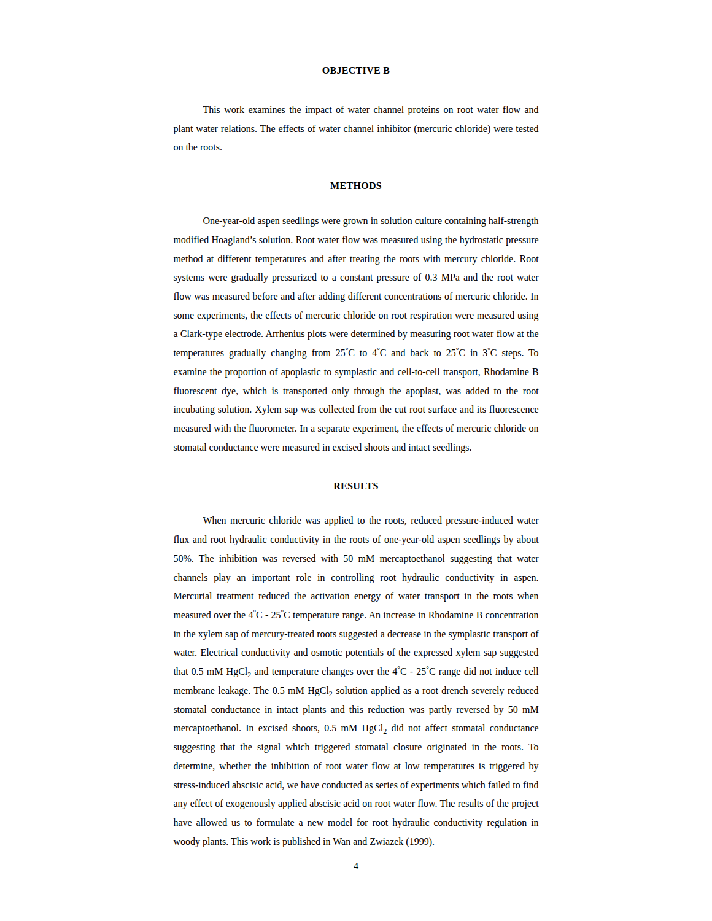OBJECTIVE B
This work examines the impact of water channel proteins on root water flow and plant water relations. The effects of water channel inhibitor (mercuric chloride) were tested on the roots.
METHODS
One-year-old aspen seedlings were grown in solution culture containing half-strength modified Hoagland’s solution. Root water flow was measured using the hydrostatic pressure method at different temperatures and after treating the roots with mercury chloride. Root systems were gradually pressurized to a constant pressure of 0.3 MPa and the root water flow was measured before and after adding different concentrations of mercuric chloride. In some experiments, the effects of mercuric chloride on root respiration were measured using a Clark-type electrode. Arrhenius plots were determined by measuring root water flow at the temperatures gradually changing from 25°C to 4°C and back to 25°C in 3°C steps. To examine the proportion of apoplastic to symplastic and cell-to-cell transport, Rhodamine B fluorescent dye, which is transported only through the apoplast, was added to the root incubating solution. Xylem sap was collected from the cut root surface and its fluorescence measured with the fluorometer. In a separate experiment, the effects of mercuric chloride on stomatal conductance were measured in excised shoots and intact seedlings.
RESULTS
When mercuric chloride was applied to the roots, reduced pressure-induced water flux and root hydraulic conductivity in the roots of one-year-old aspen seedlings by about 50%. The inhibition was reversed with 50 mM mercaptoethanol suggesting that water channels play an important role in controlling root hydraulic conductivity in aspen. Mercurial treatment reduced the activation energy of water transport in the roots when measured over the 4°C - 25°C temperature range. An increase in Rhodamine B concentration in the xylem sap of mercury-treated roots suggested a decrease in the symplastic transport of water. Electrical conductivity and osmotic potentials of the expressed xylem sap suggested that 0.5 mM HgCl2 and temperature changes over the 4°C - 25°C range did not induce cell membrane leakage. The 0.5 mM HgCl2 solution applied as a root drench severely reduced stomatal conductance in intact plants and this reduction was partly reversed by 50 mM mercaptoethanol. In excised shoots, 0.5 mM HgCl2 did not affect stomatal conductance suggesting that the signal which triggered stomatal closure originated in the roots. To determine, whether the inhibition of root water flow at low temperatures is triggered by stress-induced abscisic acid, we have conducted as series of experiments which failed to find any effect of exogenously applied abscisic acid on root water flow. The results of the project have allowed us to formulate a new model for root hydraulic conductivity regulation in woody plants. This work is published in Wan and Zwiazek (1999).
4